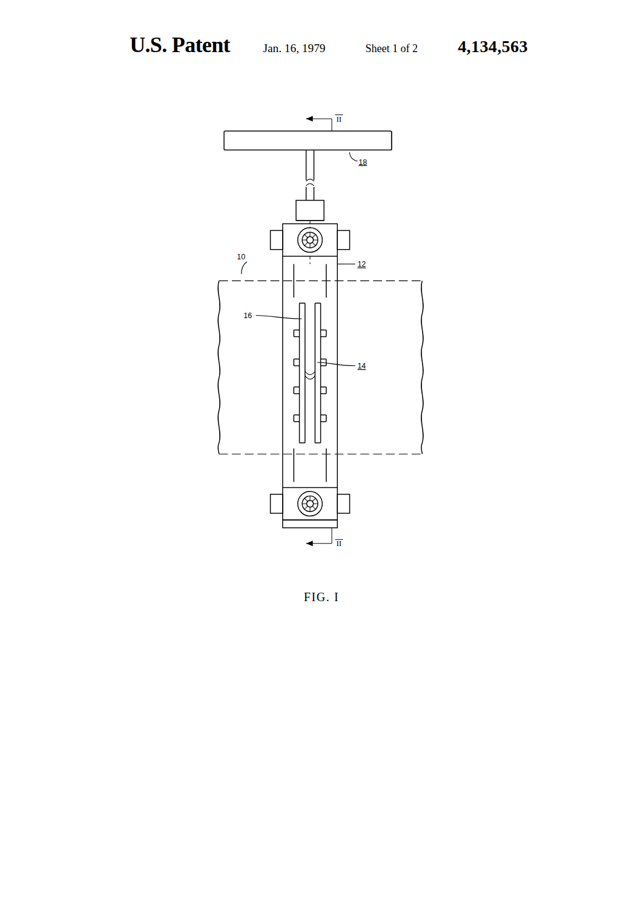U.S. Patent Jan. 16, 1979 Sheet 1 of 2 4,134,563
II 18 12 10 16 14 II
FIG. I